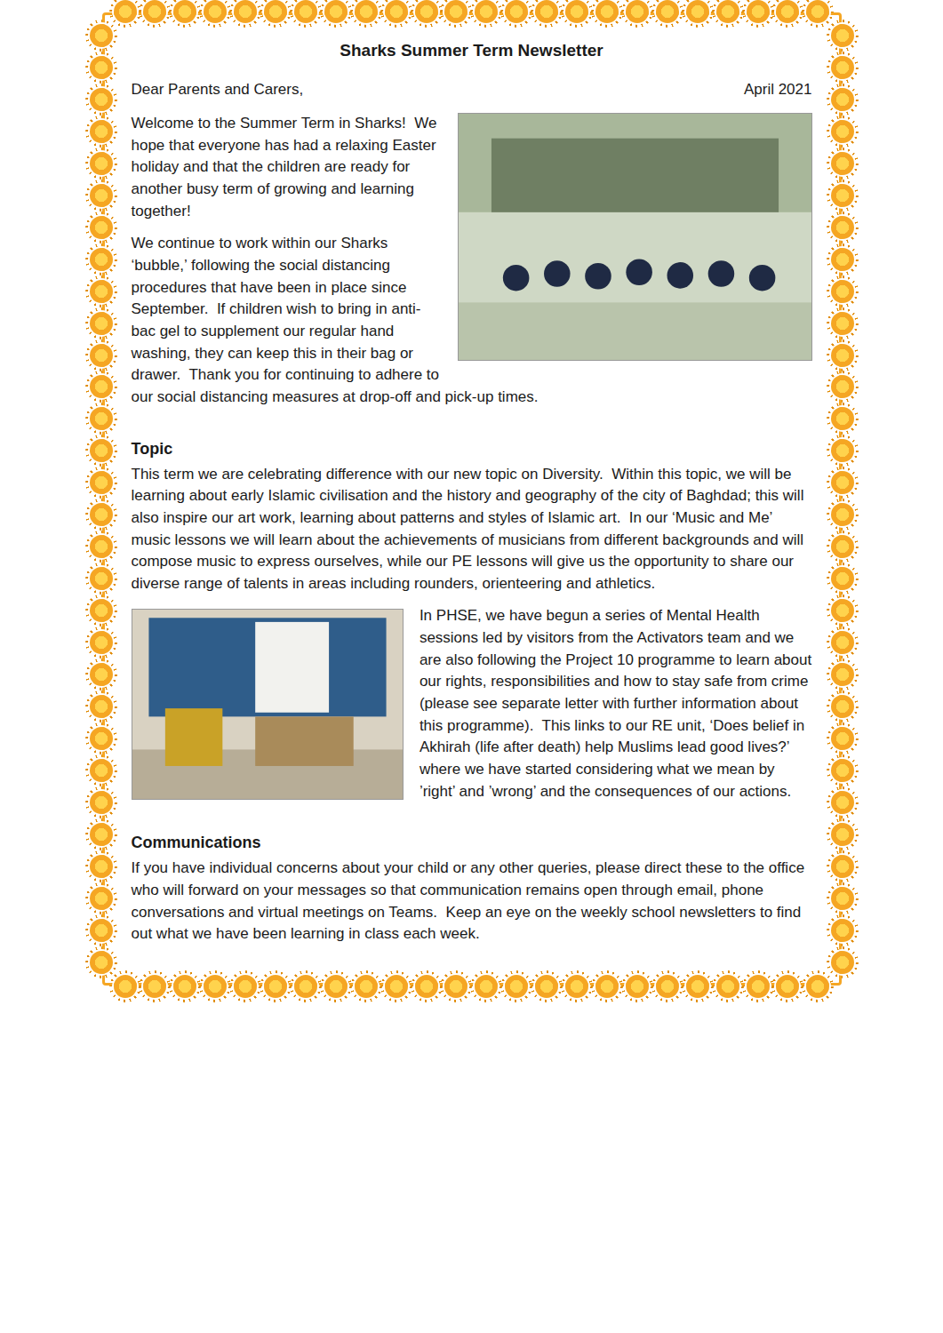Sharks Summer Term Newsletter
Dear Parents and Carers, April 2021
Welcome to the Summer Term in Sharks! We hope that everyone has had a relaxing Easter holiday and that the children are ready for another busy term of growing and learning together!
We continue to work within our Sharks ‘bubble,’ following the social distancing procedures that have been in place since September. If children wish to bring in anti-bac gel to supplement our regular hand washing, they can keep this in their bag or drawer. Thank you for continuing to adhere to our social distancing measures at drop-off and pick-up times.
Topic
This term we are celebrating difference with our new topic on Diversity. Within this topic, we will be learning about early Islamic civilisation and the history and geography of the city of Baghdad; this will also inspire our art work, learning about patterns and styles of Islamic art. In our ‘Music and Me’ music lessons we will learn about the achievements of musicians from different backgrounds and will compose music to express ourselves, while our PE lessons will give us the opportunity to share our diverse range of talents in areas including rounders, orienteering and athletics.
In PHSE, we have begun a series of Mental Health sessions led by visitors from the Activators team and we are also following the Project 10 programme to learn about our rights, responsibilities and how to stay safe from crime (please see separate letter with further information about this programme). This links to our RE unit, ‘Does belief in Akhirah (life after death) help Muslims lead good lives?’ where we have started considering what we mean by ’right’ and ’wrong’ and the consequences of our actions.
Communications
If you have individual concerns about your child or any other queries, please direct these to the office who will forward on your messages so that communication remains open through email, phone conversations and virtual meetings on Teams. Keep an eye on the weekly school newsletters to find out what we have been learning in class each week.